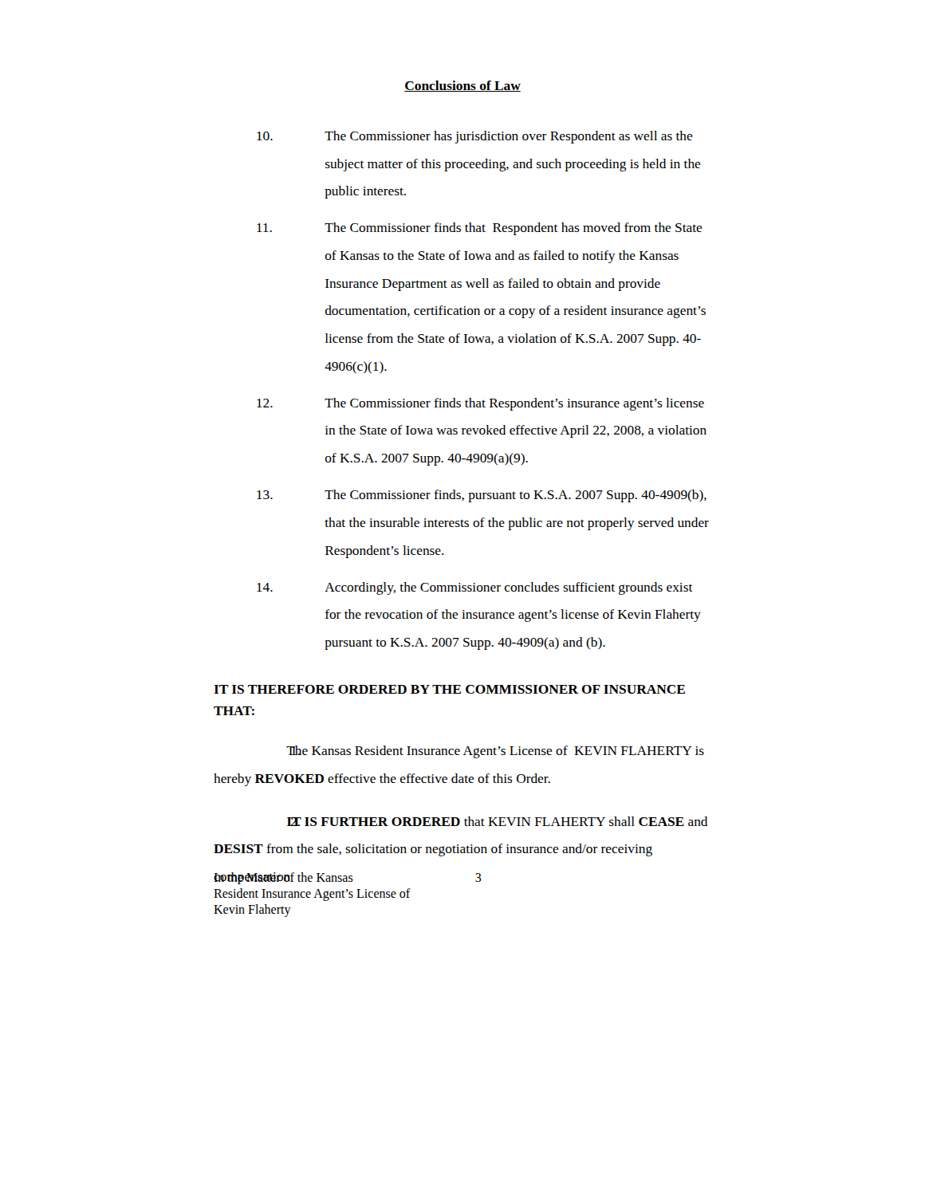Conclusions of Law
10. The Commissioner has jurisdiction over Respondent as well as the subject matter of this proceeding, and such proceeding is held in the public interest.
11. The Commissioner finds that Respondent has moved from the State of Kansas to the State of Iowa and as failed to notify the Kansas Insurance Department as well as failed to obtain and provide documentation, certification or a copy of a resident insurance agent’s license from the State of Iowa, a violation of K.S.A. 2007 Supp. 40-4906(c)(1).
12. The Commissioner finds that Respondent’s insurance agent’s license in the State of Iowa was revoked effective April 22, 2008, a violation of K.S.A. 2007 Supp. 40-4909(a)(9).
13. The Commissioner finds, pursuant to K.S.A. 2007 Supp. 40-4909(b), that the insurable interests of the public are not properly served under Respondent’s license.
14. Accordingly, the Commissioner concludes sufficient grounds exist for the revocation of the insurance agent’s license of Kevin Flaherty pursuant to K.S.A. 2007 Supp. 40-4909(a) and (b).
IT IS THEREFORE ORDERED BY THE COMMISSIONER OF INSURANCE THAT:
1. The Kansas Resident Insurance Agent’s License of KEVIN FLAHERTY is hereby REVOKED effective the effective date of this Order.
2. IT IS FURTHER ORDERED that KEVIN FLAHERTY shall CEASE and DESIST from the sale, solicitation or negotiation of insurance and/or receiving compensation
In the Matter of the Kansas
Resident Insurance Agent’s License of
Kevin Flaherty 3